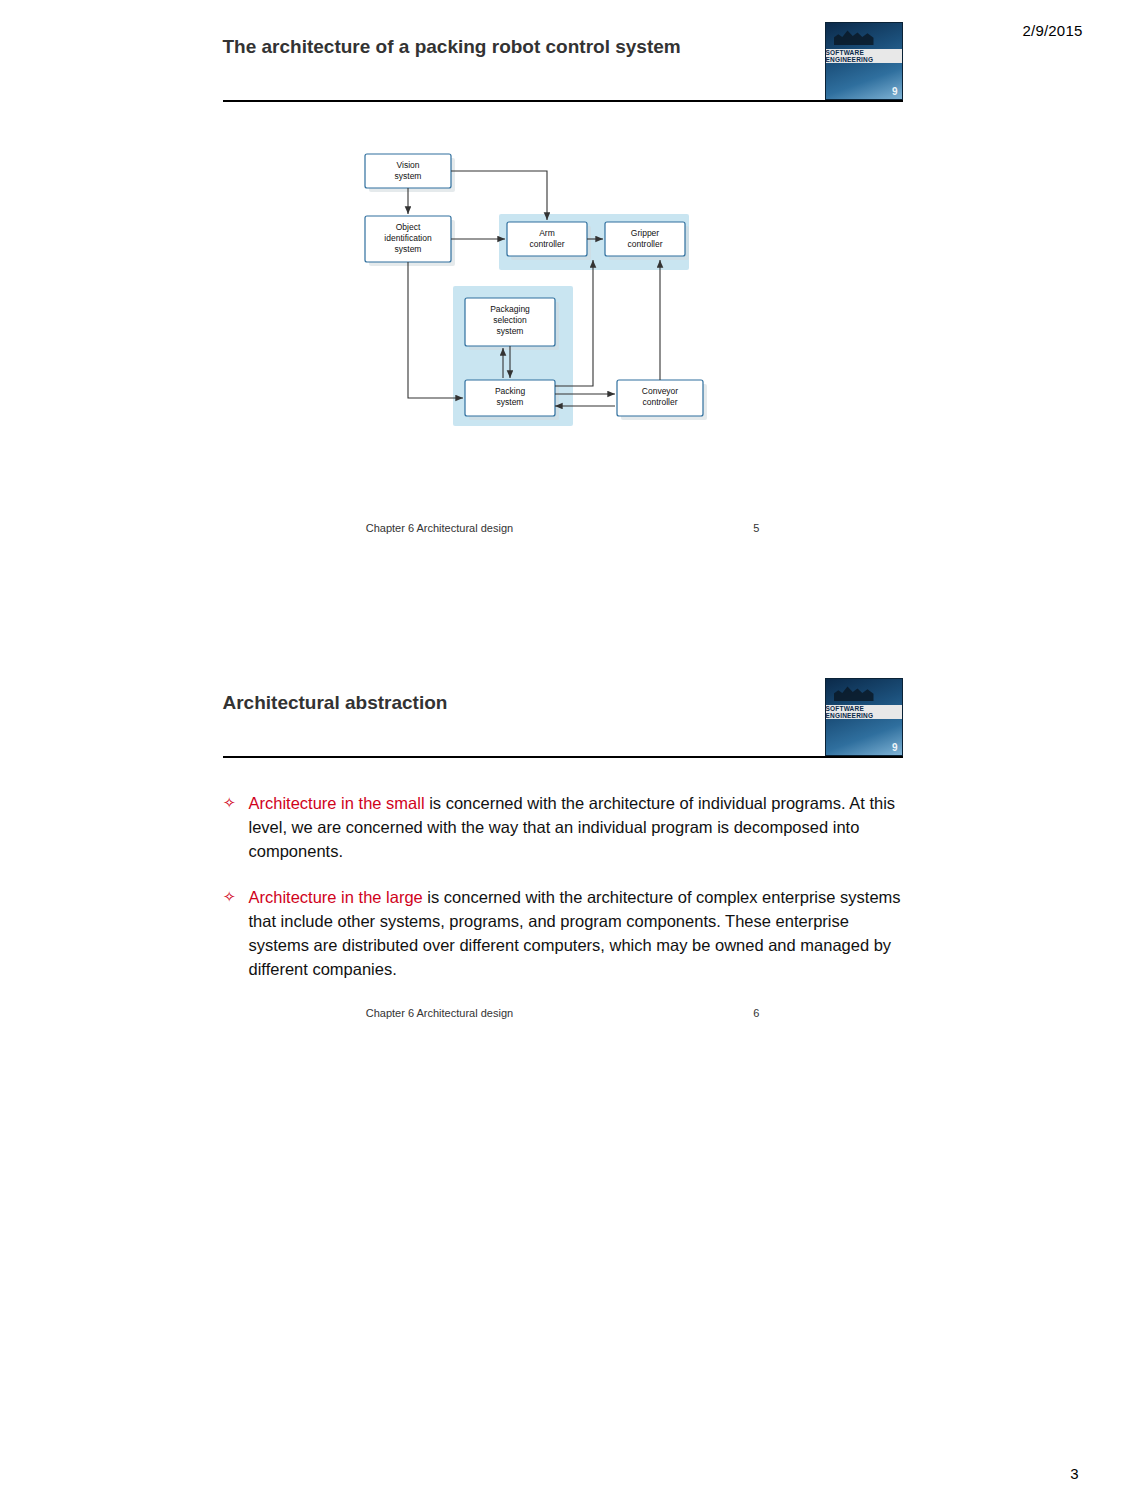2/9/2015
The architecture of a packing robot control system
Software Engineering
9
Vision system Object identification system Arm controller Gripper controller Packaging selection system Packing system Conveyor controller
Chapter 6 Architectural design 5
Architectural abstraction
Software Engineering
9
Architecture in the small is concerned with the architecture of individual programs. At this level, we are concerned with the way that an individual program is decomposed into components.
Architecture in the large is concerned with the architecture of complex enterprise systems that include other systems, programs, and program components. These enterprise systems are distributed over different computers, which may be owned and managed by different companies.
Chapter 6 Architectural design 6
3